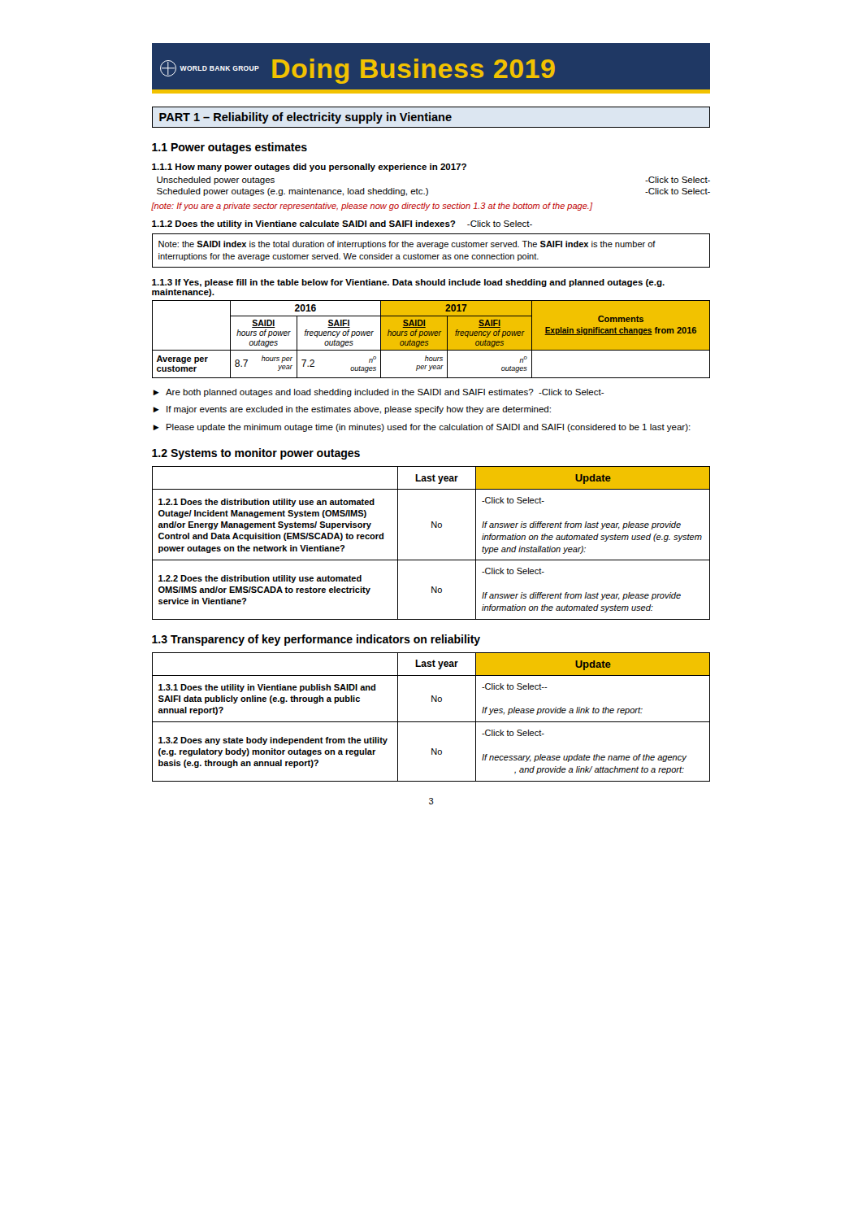WORLD BANK GROUP
Doing Business 2019
PART 1 – Reliability of electricity supply in Vientiane
1.1 Power outages estimates
1.1.1 How many power outages did you personally experience in 2017?
Unscheduled power outages
-Click to Select-
Scheduled power outages (e.g. maintenance, load shedding, etc.)
-Click to Select-
[note: If you are a private sector representative, please now go directly to section 1.3 at the bottom of the page.]
1.1.2 Does the utility in Vientiane calculate SAIDI and SAIFI indexes?
-Click to Select-
Note: the SAIDI index is the total duration of interruptions for the average customer served. The SAIFI index is the number of interruptions for the average customer served. We consider a customer as one connection point.
1.1.3 If Yes, please fill in the table below for Vientiane. Data should include load shedding and planned outages (e.g. maintenance).
| | 2016 | 2017 | Comments Explain significant changes from 2016 |
| SAIDI hours of power outages | SAIFI frequency of power outages | SAIDI hours of power outages | SAIFI frequency of power outages |
| Average per customer | 8.7 hours per year | 7.2 n o outages | hours per year | n o outages | |
►Are both planned outages and load shedding included in the SAIDI and SAIFI estimates? -Click to Select-
►If major events are excluded in the estimates above, please specify how they are determined:
►Please update the minimum outage time (in minutes) used for the calculation of SAIDI and SAIFI (considered to be 1 last year):
1.2 Systems to monitor power outages
| | Last year | Update |
| --- | --- | --- |
| 1.2.1 Does the distribution utility use an automated Outage/ Incident Management System (OMS/IMS) and/or Energy Management Systems/ Supervisory Control and Data Acquisition (EMS/SCADA) to record power outages on the network in Vientiane? | No | -Click to Select- If answer is different from last year, please provide information on the automated system used (e.g. system type and installation year): |
| 1.2.2 Does the distribution utility use automated OMS/IMS and/or EMS/SCADA to restore electricity service in Vientiane? | No | -Click to Select- If answer is different from last year, please provide information on the automated system used: |
1.3 Transparency of key performance indicators on reliability
| | Last year | Update |
| --- | --- | --- |
| 1.3.1 Does the utility in Vientiane publish SAIDI and SAIFI data publicly online (e.g. through a public annual report)? | No | -Click to Select-- If yes, please provide a link to the report: |
| 1.3.2 Does any state body independent from the utility (e.g. regulatory body) monitor outages on a regular basis (e.g. through an annual report)? | No | -Click to Select- If necessary, please update the name of the agency , and provide a link/ attachment to a report: |
3